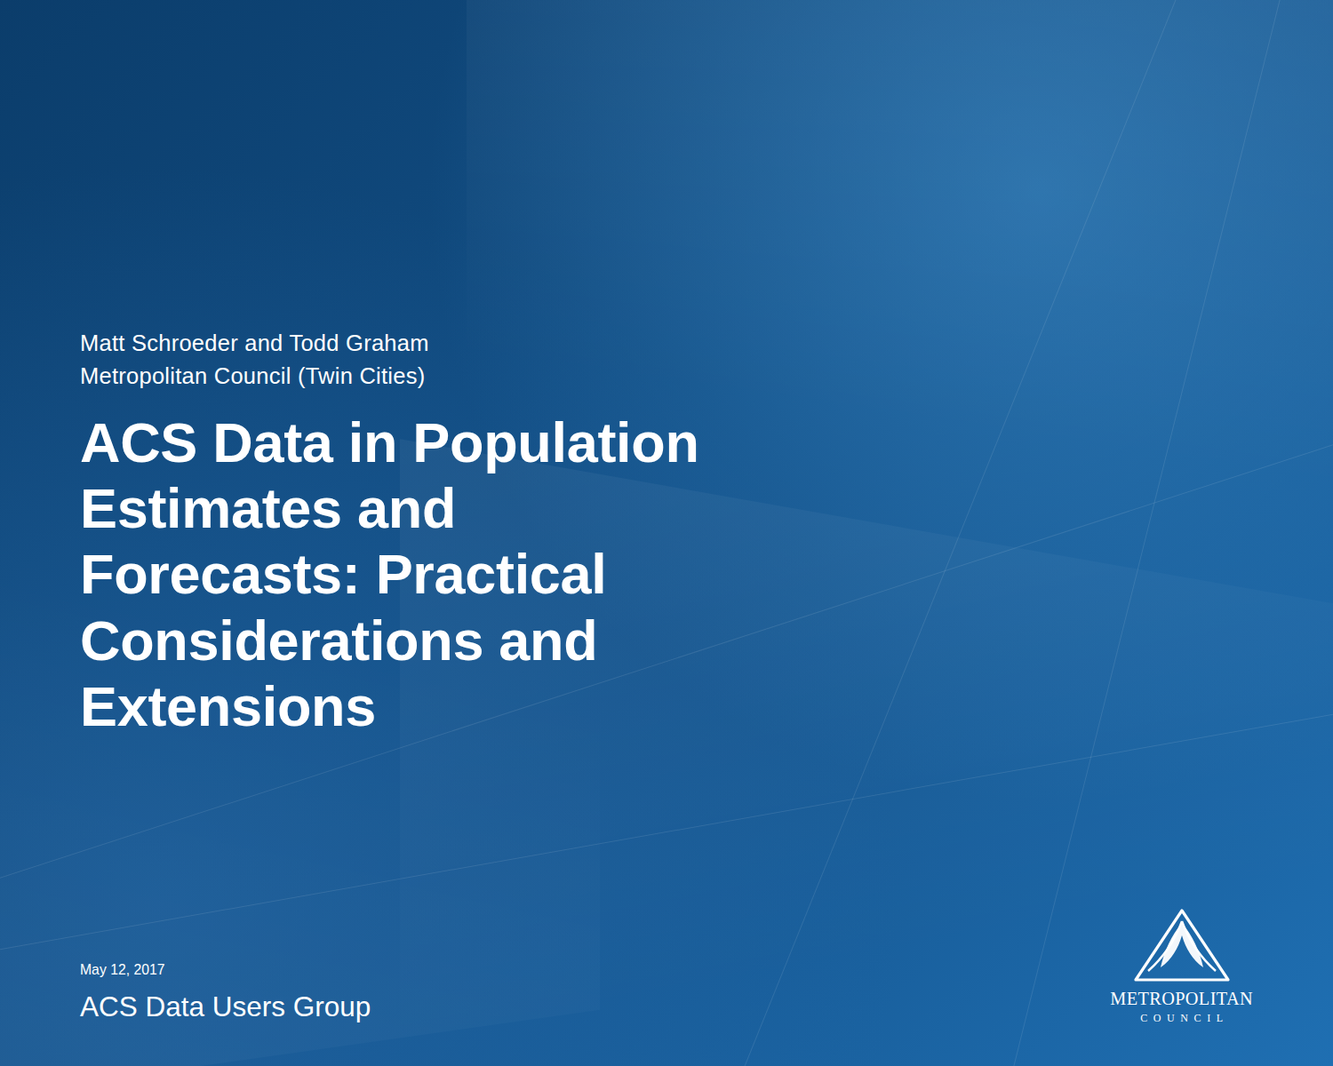Matt Schroeder and Todd Graham Metropolitan Council (Twin Cities)
ACS Data in Population Estimates and Forecasts: Practical Considerations and Extensions
May 12, 2017
ACS Data Users Group
METROPOLITAN
COUNCIL